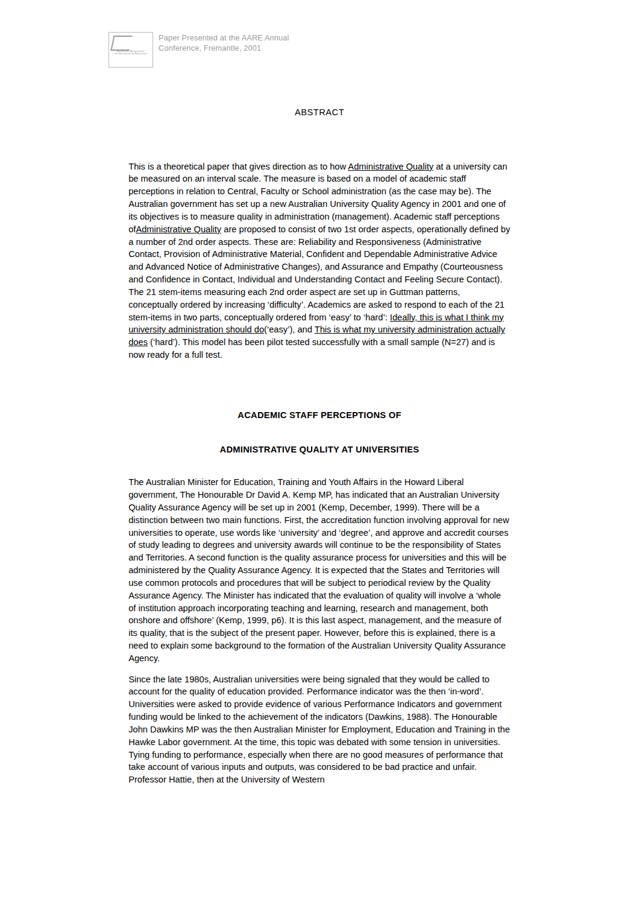Australian Association
for Research in Education
Paper Presented at the AARE Annual
Conference, Fremantle, 2001
ABSTRACT
This is a theoretical paper that gives direction as to how Administrative Quality at a university can be measured on an interval scale. The measure is based on a model of academic staff perceptions in relation to Central, Faculty or School administration (as the case may be). The Australian government has set up a new Australian University Quality Agency in 2001 and one of its objectives is to measure quality in administration (management). Academic staff perceptions ofAdministrative Quality are proposed to consist of two 1st order aspects, operationally defined by a number of 2nd order aspects. These are: Reliability and Responsiveness (Administrative Contact, Provision of Administrative Material, Confident and Dependable Administrative Advice and Advanced Notice of Administrative Changes), and Assurance and Empathy (Courteousness and Confidence in Contact, Individual and Understanding Contact and Feeling Secure Contact). The 21 stem-items measuring each 2nd order aspect are set up in Guttman patterns, conceptually ordered by increasing ‘difficulty’. Academics are asked to respond to each of the 21 stem-items in two parts, conceptually ordered from ‘easy’ to ‘hard’: Ideally, this is what I think my university administration should do(‘easy’), and This is what my university administration actually does (‘hard’). This model has been pilot tested successfully with a small sample (N=27) and is now ready for a full test.
ACADEMIC STAFF PERCEPTIONS OF
ADMINISTRATIVE QUALITY AT UNIVERSITIES
The Australian Minister for Education, Training and Youth Affairs in the Howard Liberal government, The Honourable Dr David A. Kemp MP, has indicated that an Australian University Quality Assurance Agency will be set up in 2001 (Kemp, December, 1999). There will be a distinction between two main functions. First, the accreditation function involving approval for new universities to operate, use words like ‘university’ and ‘degree’, and approve and accredit courses of study leading to degrees and university awards will continue to be the responsibility of States and Territories. A second function is the quality assurance process for universities and this will be administered by the Quality Assurance Agency. It is expected that the States and Territories will use common protocols and procedures that will be subject to periodical review by the Quality Assurance Agency. The Minister has indicated that the evaluation of quality will involve a ‘whole of institution approach incorporating teaching and learning, research and management, both onshore and offshore’ (Kemp, 1999, p6). It is this last aspect, management, and the measure of its quality, that is the subject of the present paper. However, before this is explained, there is a need to explain some background to the formation of the Australian University Quality Assurance Agency.
Since the late 1980s, Australian universities were being signaled that they would be called to account for the quality of education provided. Performance indicator was the then ‘in-word’. Universities were asked to provide evidence of various Performance Indicators and government funding would be linked to the achievement of the indicators (Dawkins, 1988). The Honourable John Dawkins MP was the then Australian Minister for Employment, Education and Training in the Hawke Labor government. At the time, this topic was debated with some tension in universities. Tying funding to performance, especially when there are no good measures of performance that take account of various inputs and outputs, was considered to be bad practice and unfair. Professor Hattie, then at the University of Western